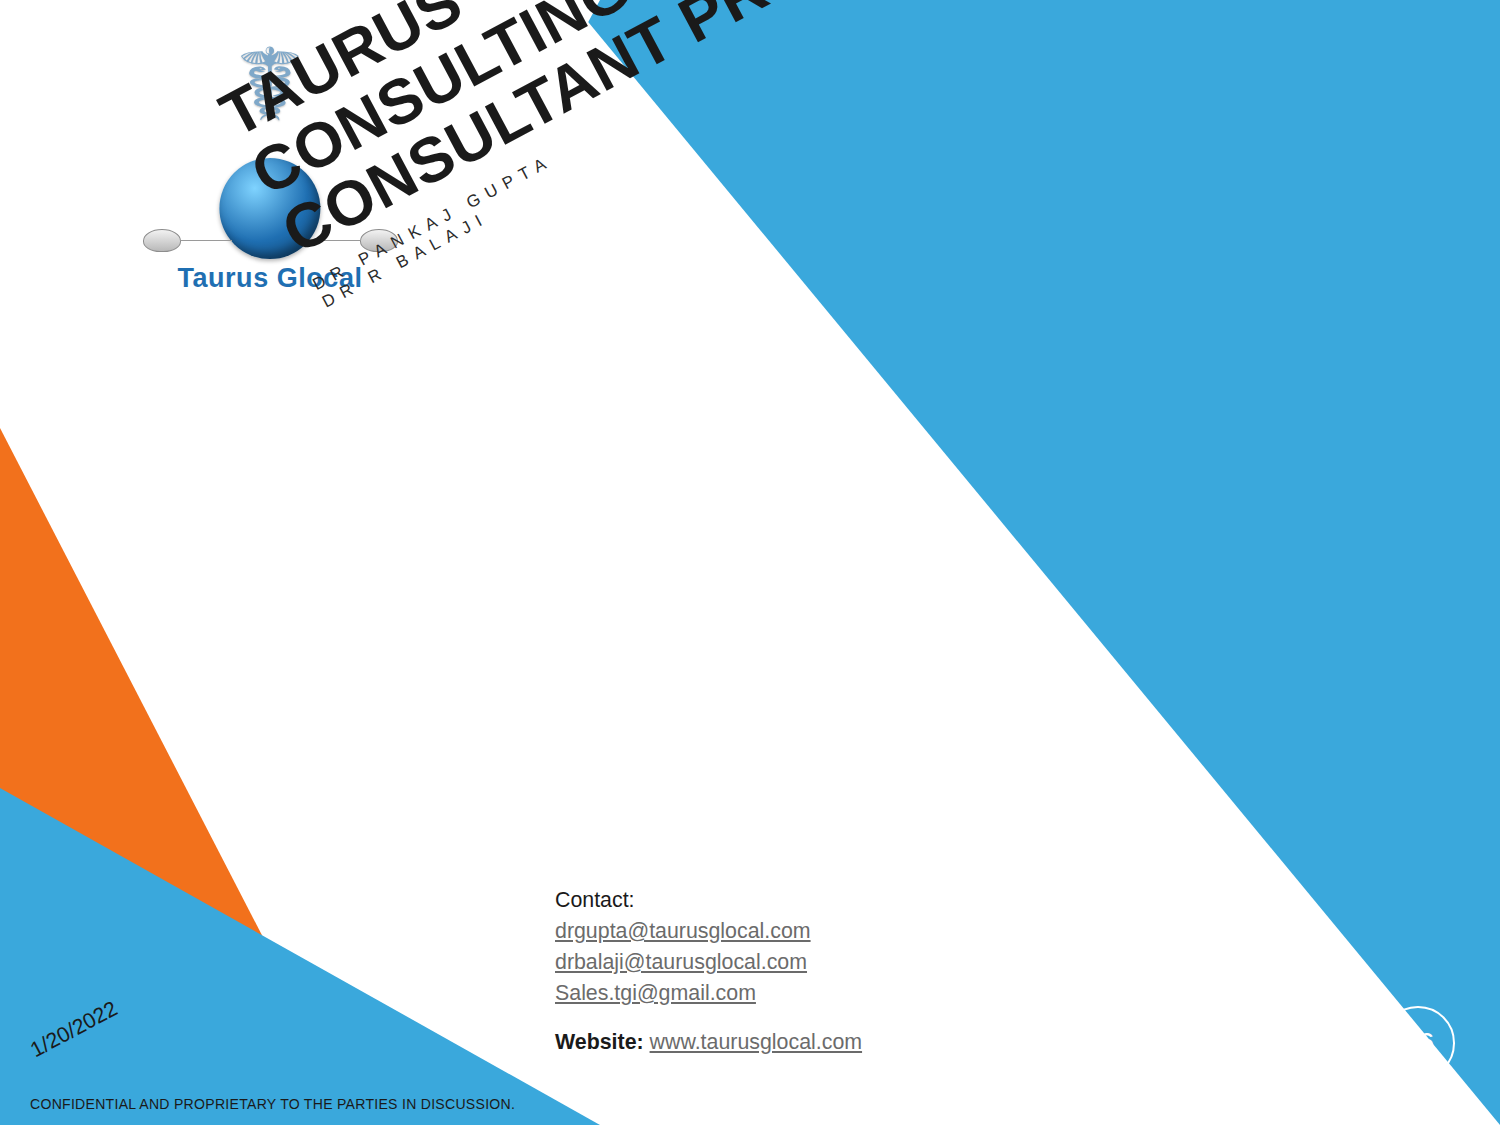☤
Taurus Glocal
Taurus Glocal Consulting
Consultant Profile
Dr Pankaj Gupta Dr R Balaji
Contact:
drgupta@taurusglocal.com
drbalaji@taurusglocal.com
Sales.tgi@gmail.com
Website: www.taurusglocal.com
1/20/2022
Confidential and proprietary to the parties in discussion.
16